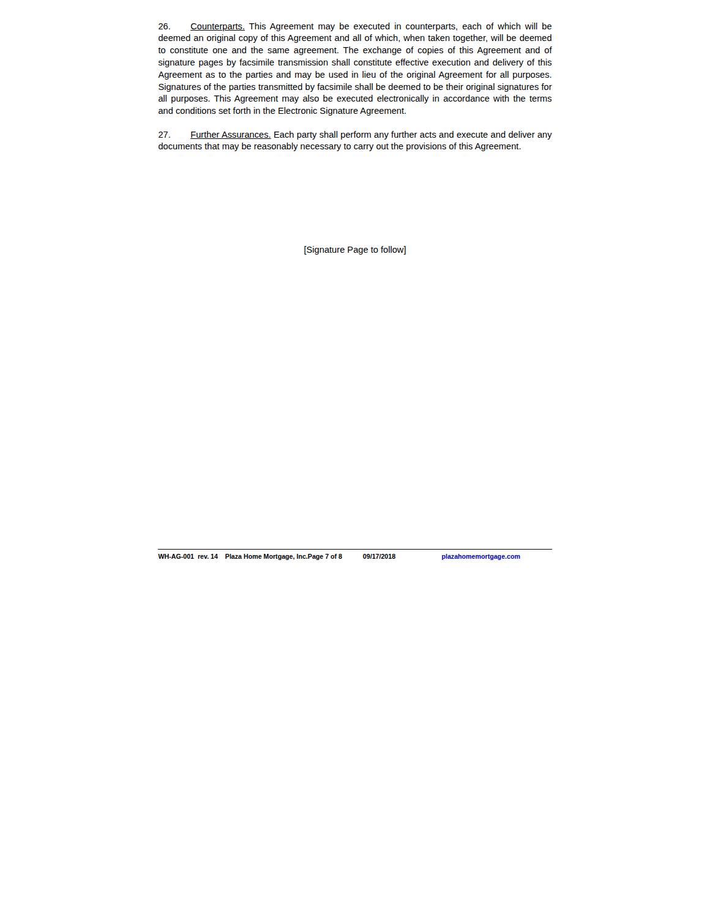26. Counterparts. This Agreement may be executed in counterparts, each of which will be deemed an original copy of this Agreement and all of which, when taken together, will be deemed to constitute one and the same agreement. The exchange of copies of this Agreement and of signature pages by facsimile transmission shall constitute effective execution and delivery of this Agreement as to the parties and may be used in lieu of the original Agreement for all purposes. Signatures of the parties transmitted by facsimile shall be deemed to be their original signatures for all purposes. This Agreement may also be executed electronically in accordance with the terms and conditions set forth in the Electronic Signature Agreement.
27. Further Assurances. Each party shall perform any further acts and execute and deliver any documents that may be reasonably necessary to carry out the provisions of this Agreement.
[Signature Page to follow]
| WH-AG-001 rev. 14 Plaza Home Mortgage, Inc. | Page 7 of 8 | 09/17/2018 | plazahomemortgage.com |